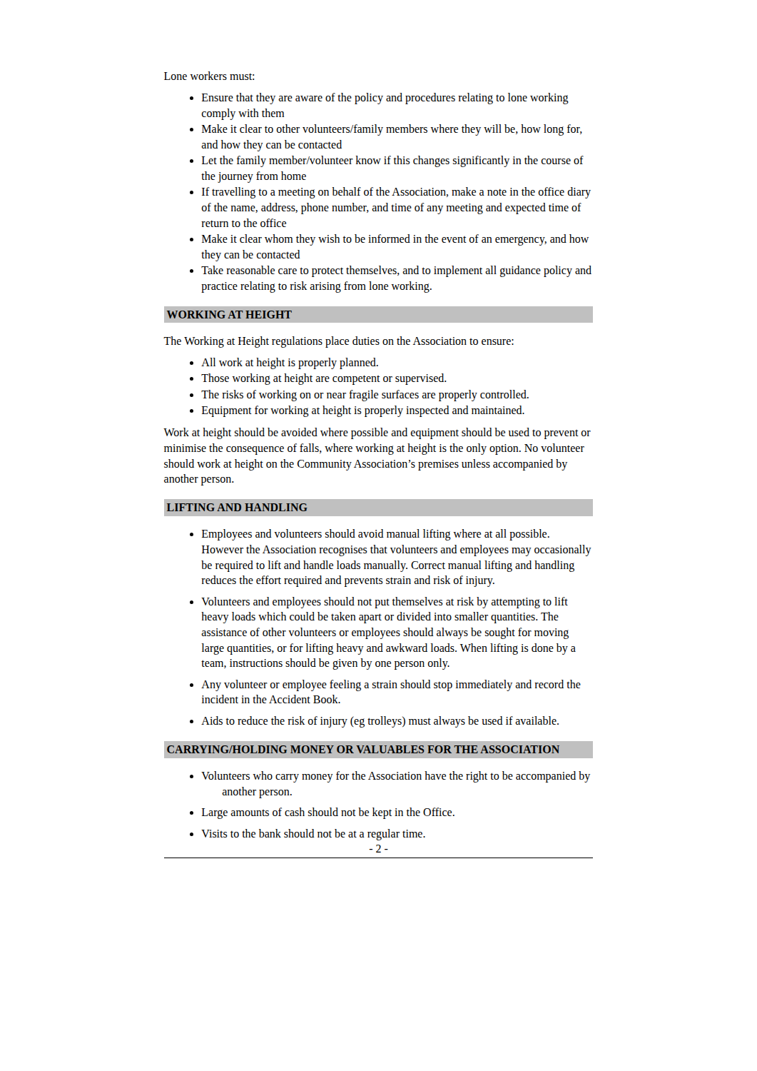Lone workers must:
Ensure that they are aware of the policy and procedures relating to lone working comply with them
Make it clear to other volunteers/family members where they will be, how long for, and how they can be contacted
Let the family member/volunteer know if this changes significantly in the course of the journey from home
If travelling to a meeting on behalf of the Association, make a note in the office diary of the name, address, phone number, and time of any meeting and expected time of return to the office
Make it clear whom they wish to be informed in the event of an emergency, and how they can be contacted
Take reasonable care to protect themselves, and to implement all guidance policy and practice relating to risk arising from lone working.
WORKING AT HEIGHT
The Working at Height regulations place duties on the Association to ensure:
All work at height is properly planned.
Those working at height are competent or supervised.
The risks of working on or near fragile surfaces are properly controlled.
Equipment for working at height is properly inspected and maintained.
Work at height should be avoided where possible and equipment should be used to prevent or minimise the consequence of falls, where working at height is the only option. No volunteer should work at height on the Community Association’s premises unless accompanied by another person.
LIFTING AND HANDLING
Employees and volunteers should avoid manual lifting where at all possible. However the Association recognises that volunteers and employees may occasionally be required to lift and handle loads manually. Correct manual lifting and handling reduces the effort required and prevents strain and risk of injury.
Volunteers and employees should not put themselves at risk by attempting to lift heavy loads which could be taken apart or divided into smaller quantities. The assistance of other volunteers or employees should always be sought for moving large quantities, or for lifting heavy and awkward loads. When lifting is done by a team, instructions should be given by one person only.
Any volunteer or employee feeling a strain should stop immediately and record the incident in the Accident Book.
Aids to reduce the risk of injury (eg trolleys) must always be used if available.
CARRYING/HOLDING MONEY OR VALUABLES FOR THE ASSOCIATION
Volunteers who carry money for the Association have the right to be accompanied by another person.
Large amounts of cash should not be kept in the Office.
Visits to the bank should not be at a regular time.
- 2 -